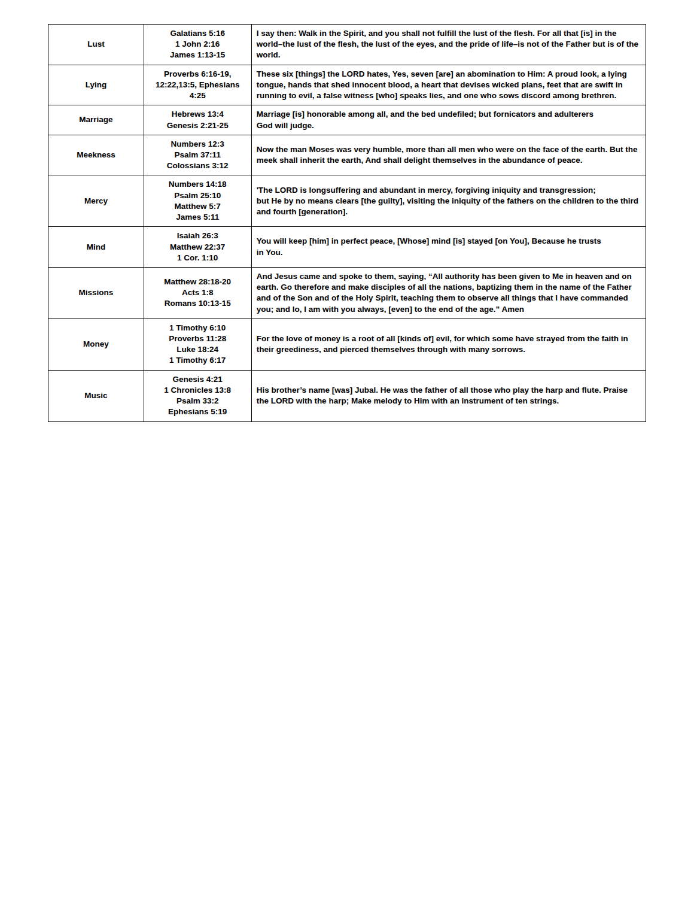| Lust | Galatians 5:16 1 John 2:16 James 1:13-15 | I say then: Walk in the Spirit, and you shall not fulfill the lust of the flesh. For all that [is] in the world–the lust of the flesh, the lust of the eyes, and the pride of life–is not of the Father but is of the world. |
| Lying | Proverbs 6:16-19, 12:22,13:5, Ephesians 4:25 | These six [things] the LORD hates, Yes, seven [are] an abomination to Him: A proud look, a lying tongue, hands that shed innocent blood, a heart that devises wicked plans, feet that are swift in running to evil, a false witness [who] speaks lies, and one who sows discord among brethren. |
| Marriage | Hebrews 13:4 Genesis 2:21-25 | Marriage [is] honorable among all, and the bed undefiled; but fornicators and adulterers God will judge. |
| Meekness | Numbers 12:3 Psalm 37:11 Colossians 3:12 | Now the man Moses was very humble, more than all men who were on the face of the earth. But the meek shall inherit the earth, And shall delight themselves in the abundance of peace. |
| Mercy | Numbers 14:18 Psalm 25:10 Matthew 5:7 James 5:11 | 'The LORD is longsuffering and abundant in mercy, forgiving iniquity and transgression; but He by no means clears [the guilty], visiting the iniquity of the fathers on the children to the third and fourth [generation]. |
| Mind | Isaiah 26:3 Matthew 22:37 1 Cor. 1:10 | You will keep [him] in perfect peace, [Whose] mind [is] stayed [on You], Because he trusts in You. |
| Missions | Matthew 28:18-20 Acts 1:8 Romans 10:13-15 | And Jesus came and spoke to them, saying, “All authority has been given to Me in heaven and on earth. Go therefore and make disciples of all the nations, baptizing them in the name of the Father and of the Son and of the Holy Spirit, teaching them to observe all things that I have commanded you; and lo, I am with you always, [even] to the end of the age.” Amen |
| Money | 1 Timothy 6:10 Proverbs 11:28 Luke 18:24 1 Timothy 6:17 | For the love of money is a root of all [kinds of] evil, for which some have strayed from the faith in their greediness, and pierced themselves through with many sorrows. |
| Music | Genesis 4:21 1 Chronicles 13:8 Psalm 33:2 Ephesians 5:19 | His brother’s name [was] Jubal. He was the father of all those who play the harp and flute. Praise the LORD with the harp; Make melody to Him with an instrument of ten strings. |